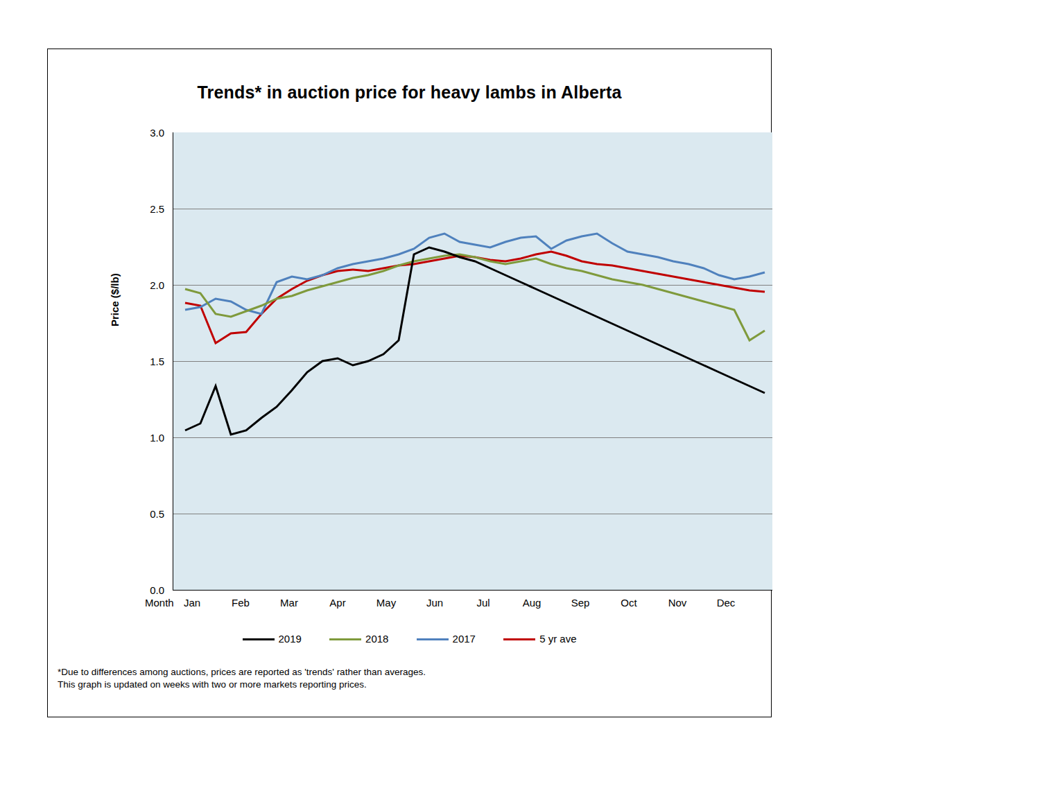Trends* in auction price for heavy lambs in Alberta
Price ($/lb)
3.0
2.5
2.0
1.5
1.0
0.5
0.0
Month
Jan
Feb
Mar
Apr
May
Jun
Jul
Aug
Sep
Oct
Nov
Dec
2019 2018 2017 5 yr ave
*Due to differences among auctions, prices are reported as 'trends' rather than averages.
This graph is updated on weeks with two or more markets reporting prices.